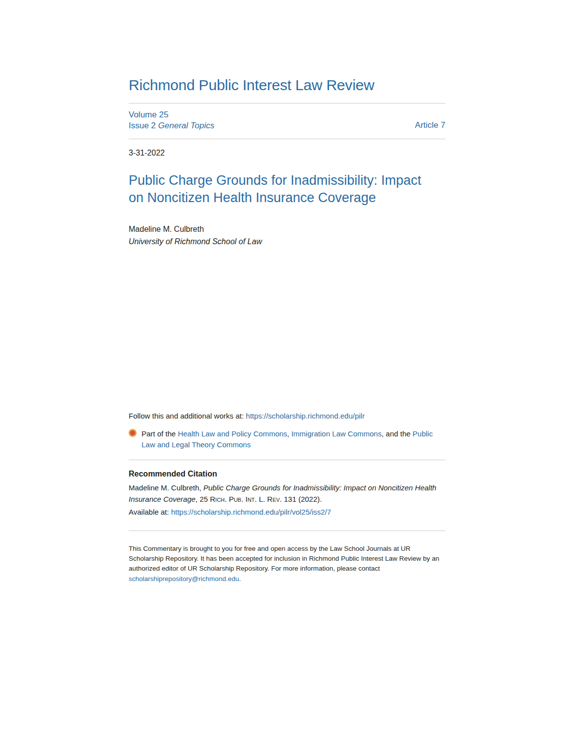Richmond Public Interest Law Review
Volume 25
Issue 2 General Topics
Article 7
3-31-2022
Public Charge Grounds for Inadmissibility: Impact on Noncitizen Health Insurance Coverage
Madeline M. Culbreth
University of Richmond School of Law
Follow this and additional works at: https://scholarship.richmond.edu/pilr
Part of the Health Law and Policy Commons, Immigration Law Commons, and the Public Law and Legal Theory Commons
Recommended Citation
Madeline M. Culbreth, Public Charge Grounds for Inadmissibility: Impact on Noncitizen Health Insurance Coverage, 25 Rich. Pub. Int. L. Rev. 131 (2022).
Available at: https://scholarship.richmond.edu/pilr/vol25/iss2/7
This Commentary is brought to you for free and open access by the Law School Journals at UR Scholarship Repository. It has been accepted for inclusion in Richmond Public Interest Law Review by an authorized editor of UR Scholarship Repository. For more information, please contact scholarshiprepository@richmond.edu.